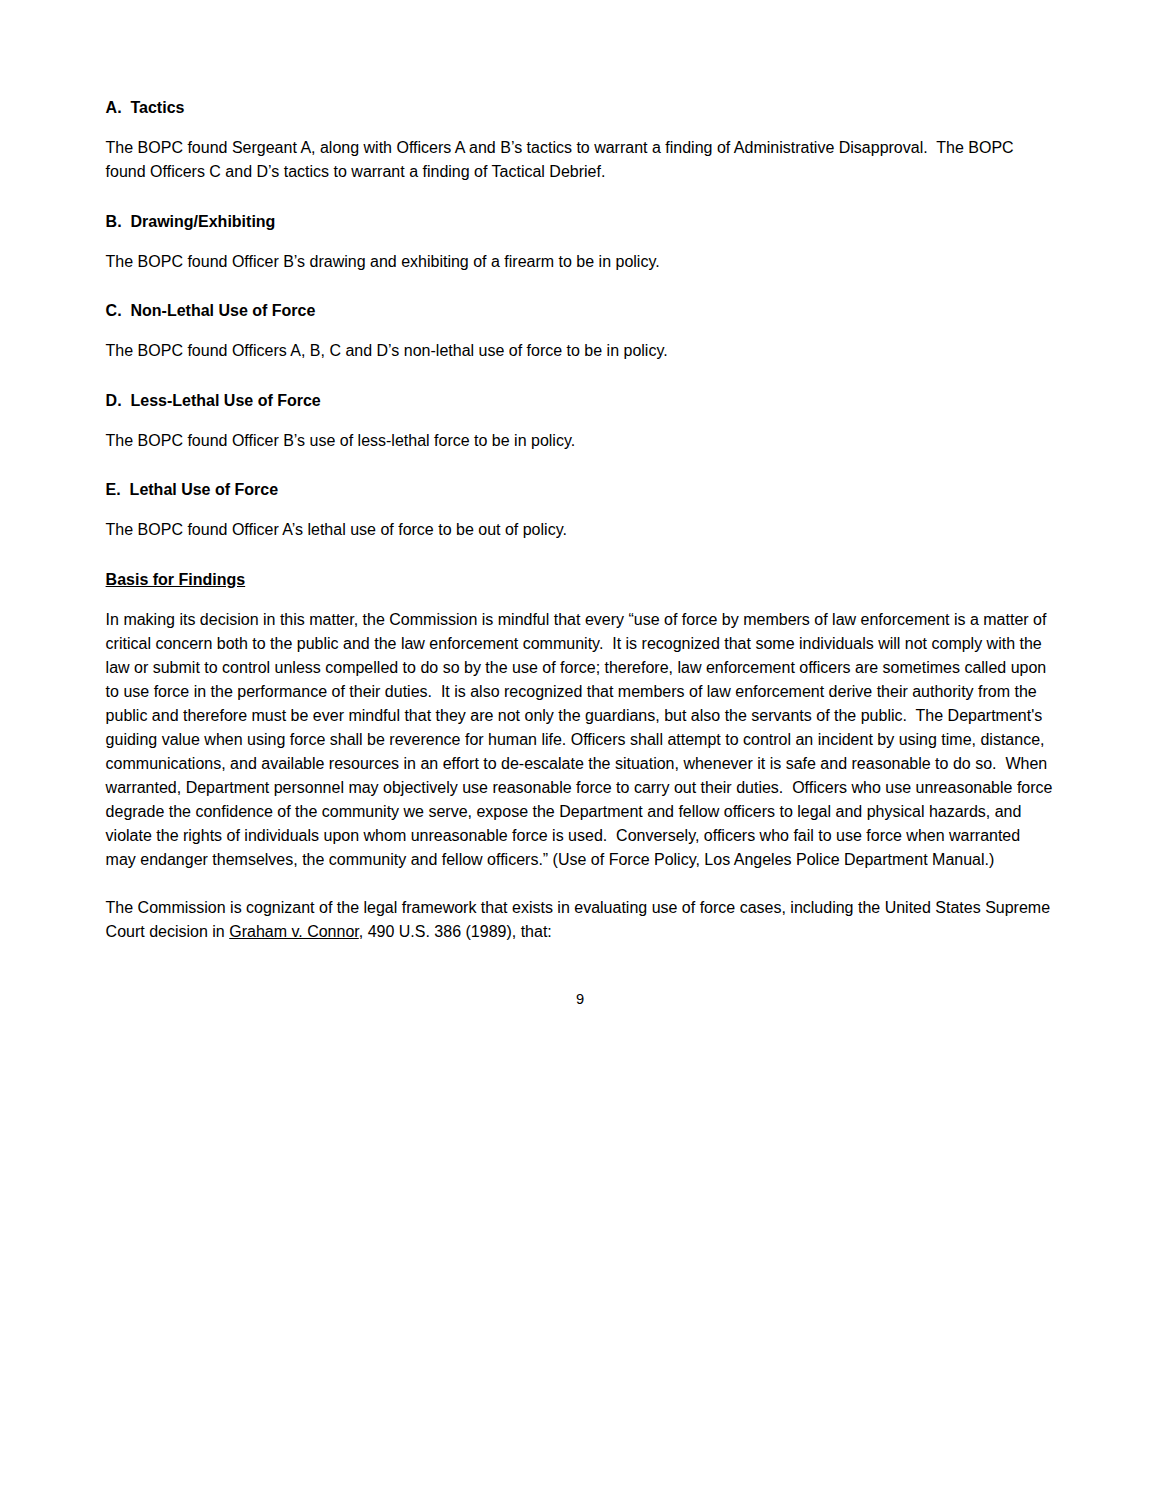A. Tactics
The BOPC found Sergeant A, along with Officers A and B’s tactics to warrant a finding of Administrative Disapproval. The BOPC found Officers C and D’s tactics to warrant a finding of Tactical Debrief.
B. Drawing/Exhibiting
The BOPC found Officer B’s drawing and exhibiting of a firearm to be in policy.
C. Non-Lethal Use of Force
The BOPC found Officers A, B, C and D’s non-lethal use of force to be in policy.
D. Less-Lethal Use of Force
The BOPC found Officer B’s use of less-lethal force to be in policy.
E. Lethal Use of Force
The BOPC found Officer A’s lethal use of force to be out of policy.
Basis for Findings
In making its decision in this matter, the Commission is mindful that every “use of force by members of law enforcement is a matter of critical concern both to the public and the law enforcement community. It is recognized that some individuals will not comply with the law or submit to control unless compelled to do so by the use of force; therefore, law enforcement officers are sometimes called upon to use force in the performance of their duties. It is also recognized that members of law enforcement derive their authority from the public and therefore must be ever mindful that they are not only the guardians, but also the servants of the public. The Department's guiding value when using force shall be reverence for human life. Officers shall attempt to control an incident by using time, distance, communications, and available resources in an effort to de-escalate the situation, whenever it is safe and reasonable to do so. When warranted, Department personnel may objectively use reasonable force to carry out their duties. Officers who use unreasonable force degrade the confidence of the community we serve, expose the Department and fellow officers to legal and physical hazards, and violate the rights of individuals upon whom unreasonable force is used. Conversely, officers who fail to use force when warranted may endanger themselves, the community and fellow officers.” (Use of Force Policy, Los Angeles Police Department Manual.)
The Commission is cognizant of the legal framework that exists in evaluating use of force cases, including the United States Supreme Court decision in Graham v. Connor, 490 U.S. 386 (1989), that:
9